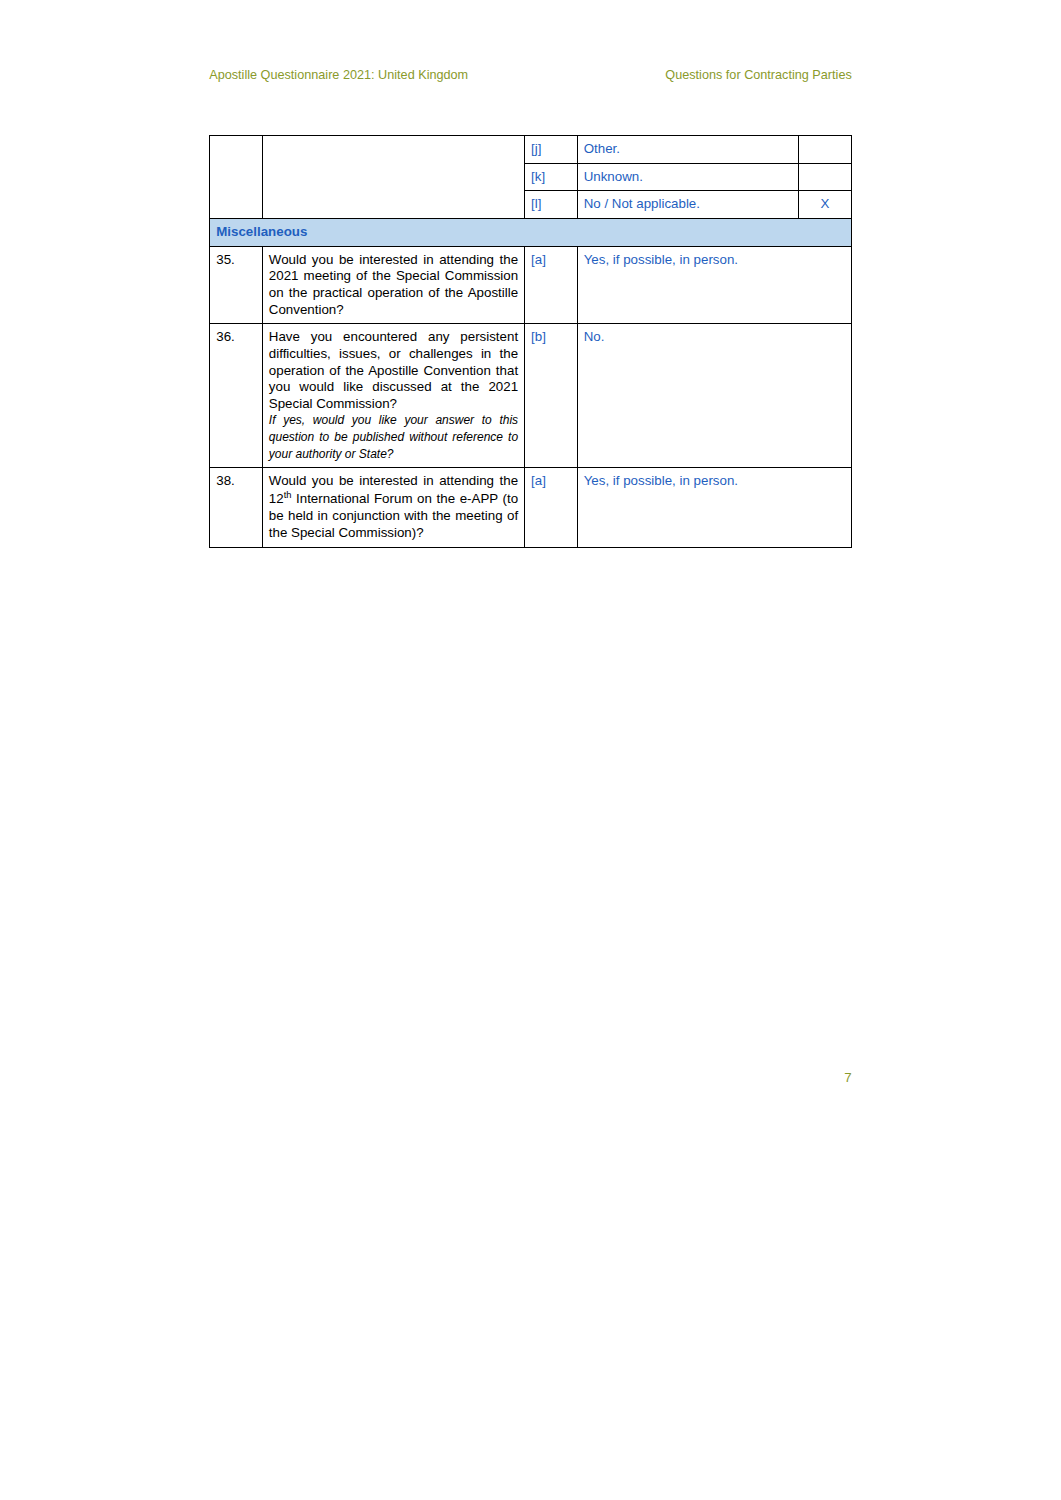Apostille Questionnaire 2021: United Kingdom
Questions for Contracting Parties
| | | [j] | Other. | |
| [k] | Unknown. | |
| [l] | No / Not applicable. | X |
| Miscellaneous |
| 35. | Would you be interested in attending the 2021 meeting of the Special Commission on the practical operation of the Apostille Convention? | [a] | Yes, if possible, in person. |
| 36. | Have you encountered any persistent difficulties, issues, or challenges in the operation of the Apostille Convention that you would like discussed at the 2021 Special Commission? If yes, would you like your answer to this question to be published without reference to your authority or State? | [b] | No. |
| 38. | Would you be interested in attending the 12 th International Forum on the e-APP (to be held in conjunction with the meeting of the Special Commission)? | [a] | Yes, if possible, in person. |
7